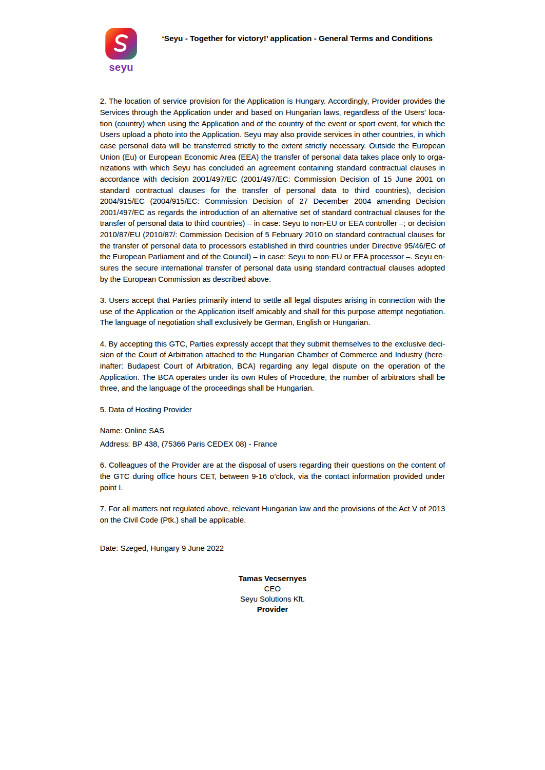seyu
‘Seyu - Together for victory!’ application - General Terms and Conditions
2. The location of service provision for the Application is Hungary. Accordingly, Provider provides the Services through the Application under and based on Hungarian laws, regardless of the Users’ location (country) when using the Application and of the country of the event or sport event, for which the Users upload a photo into the Application. Seyu may also provide services in other countries, in which case personal data will be transferred strictly to the extent strictly necessary. Outside the European Union (Eu) or European Economic Area (EEA) the transfer of personal data takes place only to organizations with which Seyu has concluded an agreement containing standard contractual clauses in accordance with decision 2001/497/EC (2001/497/EC: Commission Decision of 15 June 2001 on standard contractual clauses for the transfer of personal data to third countries), decision 2004/915/EC (2004/915/EC: Commission Decision of 27 December 2004 amending Decision 2001/497/EC as regards the introduction of an alternative set of standard contractual clauses for the transfer of personal data to third countries) – in case: Seyu to non-EU or EEA controller –; or decision 2010/87/EU (2010/87/: Commission Decision of 5 February 2010 on standard contractual clauses for the transfer of personal data to processors established in third countries under Directive 95/46/EC of the European Parliament and of the Council) – in case: Seyu to non-EU or EEA processor –. Seyu ensures the secure international transfer of personal data using standard contractual clauses adopted by the European Commission as described above.
3. Users accept that Parties primarily intend to settle all legal disputes arising in connection with the use of the Application or the Application itself amicably and shall for this purpose attempt negotiation. The language of negotiation shall exclusively be German, English or Hungarian.
4. By accepting this GTC, Parties expressly accept that they submit themselves to the exclusive decision of the Court of Arbitration attached to the Hungarian Chamber of Commerce and Industry (hereinafter: Budapest Court of Arbitration, BCA) regarding any legal dispute on the operation of the Application. The BCA operates under its own Rules of Procedure, the number of arbitrators shall be three, and the language of the proceedings shall be Hungarian.
5. Data of Hosting Provider
Name: Online SAS
Address: BP 438, (75366 Paris CEDEX 08) - France
6. Colleagues of the Provider are at the disposal of users regarding their questions on the content of the GTC during office hours CET, between 9-16 o’clock, via the contact information provided under point I.
7. For all matters not regulated above, relevant Hungarian law and the provisions of the Act V of 2013 on the Civil Code (Ptk.) shall be applicable.
Date: Szeged, Hungary 9 June 2022
Tamas Vecsernyes
CEO
Seyu Solutions Kft.
Provider